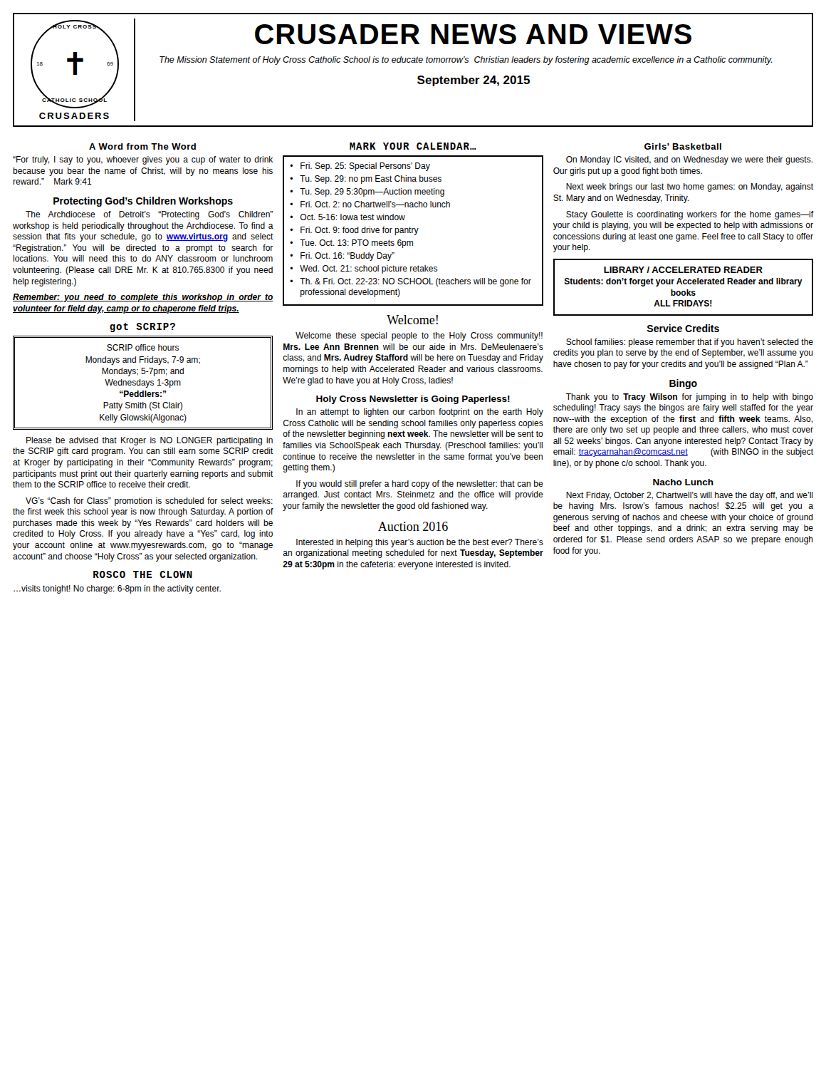HOLY CROSS
18
✝
69
CATHOLIC SCHOOL
CRUSADERS
Crusader News and Views
The Mission Statement of Holy Cross Catholic School is to educate tomorrow’s Christian leaders by fostering academic excellence in a Catholic community.
September 24, 2015
A Word from The Word
“For truly, I say to you, whoever gives you a cup of water to drink because you bear the name of Christ, will by no means lose his reward.” Mark 9:41
Protecting God’s Children Workshops
The Archdiocese of Detroit’s “Protecting God’s Children” workshop is held periodically throughout the Archdiocese. To find a session that fits your schedule, go to www.virtus.org and select “Registration.” You will be directed to a prompt to search for locations. You will need this to do ANY classroom or lunchroom volunteering. (Please call DRE Mr. K at 810.765.8300 if you need help registering.)
Remember: you need to complete this workshop in order to volunteer for field day, camp or to chaperone field trips.
got SCRIP?
SCRIP office hours
Mondays and Fridays, 7-9 am;
Mondays; 5-7pm; and
Wednesdays 1-3pm
“Peddlers:”
Patty Smith (St Clair)
Kelly Glowski(Algonac)
Please be advised that Kroger is NO LONGER participating in the SCRIP gift card program. You can still earn some SCRIP credit at Kroger by participating in their “Community Rewards” program; participants must print out their quarterly earning reports and submit them to the SCRIP office to receive their credit.
VG’s “Cash for Class” promotion is scheduled for select weeks: the first week this school year is now through Saturday. A portion of purchases made this week by “Yes Rewards” card holders will be credited to Holy Cross. If you already have a “Yes” card, log into your account online at www.myyesrewards.com, go to “manage account” and choose “Holy Cross” as your selected organization.
ROSCO THE CLOWN
…visits tonight! No charge: 6-8pm in the activity center.
MARK YOUR CALENDAR…
Fri. Sep. 25: Special Persons’ Day
Tu. Sep. 29: no pm East China buses
Tu. Sep. 29 5:30pm—Auction meeting
Fri. Oct. 2: no Chartwell’s—nacho lunch
Oct. 5-16: Iowa test window
Fri. Oct. 9: food drive for pantry
Tue. Oct. 13: PTO meets 6pm
Fri. Oct. 16: “Buddy Day”
Wed. Oct. 21: school picture retakes
Th. & Fri. Oct. 22-23: NO SCHOOL (teachers will be gone for professional development)
Welcome!
Welcome these special people to the Holy Cross community!! Mrs. Lee Ann Brennen will be our aide in Mrs. DeMeulenaere’s class, and Mrs. Audrey Stafford will be here on Tuesday and Friday mornings to help with Accelerated Reader and various classrooms. We’re glad to have you at Holy Cross, ladies!
Holy Cross Newsletter is Going Paperless!
In an attempt to lighten our carbon footprint on the earth Holy Cross Catholic will be sending school families only paperless copies of the newsletter beginning next week. The newsletter will be sent to families via SchoolSpeak each Thursday. (Preschool families: you’ll continue to receive the newsletter in the same format you’ve been getting them.)
If you would still prefer a hard copy of the newsletter: that can be arranged. Just contact Mrs. Steinmetz and the office will provide your family the newsletter the good old fashioned way.
Auction 2016
Interested in helping this year’s auction be the best ever? There’s an organizational meeting scheduled for next Tuesday, September 29 at 5:30pm in the cafeteria: everyone interested is invited.
Girls’ Basketball
On Monday IC visited, and on Wednesday we were their guests. Our girls put up a good fight both times.
Next week brings our last two home games: on Monday, against St. Mary and on Wednesday, Trinity.
Stacy Goulette is coordinating workers for the home games—if your child is playing, you will be expected to help with admissions or concessions during at least one game. Feel free to call Stacy to offer your help.
LIBRARY / ACCELERATED READER
Students: don’t forget your Accelerated Reader and library books
ALL FRIDAYS!
Service Credits
School families: please remember that if you haven’t selected the credits you plan to serve by the end of September, we’ll assume you have chosen to pay for your credits and you’ll be assigned “Plan A.”
Bingo
Thank you to Tracy Wilson for jumping in to help with bingo scheduling! Tracy says the bingos are fairy well staffed for the year now--with the exception of the first and fifth week teams. Also, there are only two set up people and three callers, who must cover all 52 weeks’ bingos. Can anyone interested help? Contact Tracy by email: tracycarnahan@comcast.net (with BINGO in the subject line), or by phone c/o school. Thank you.
Nacho Lunch
Next Friday, October 2, Chartwell’s will have the day off, and we’ll be having Mrs. Isrow’s famous nachos! $2.25 will get you a generous serving of nachos and cheese with your choice of ground beef and other toppings, and a drink; an extra serving may be ordered for $1. Please send orders ASAP so we prepare enough food for you.